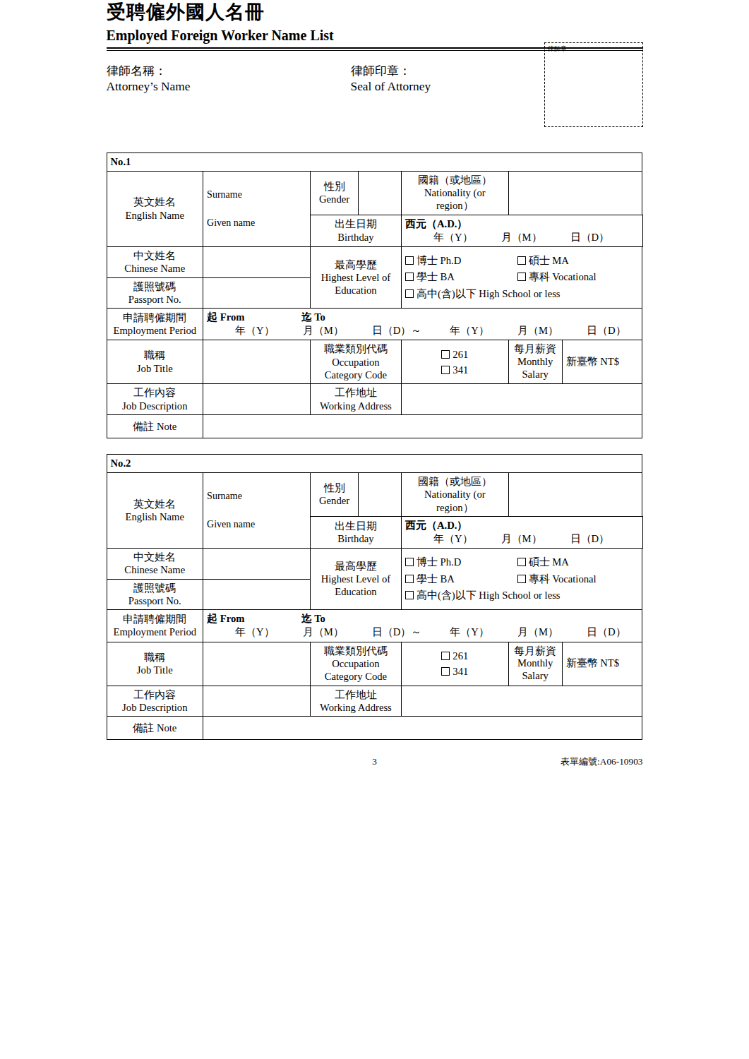受聘僱外國人名冊
Employed Foreign Worker Name List
律師章
律師名稱：
Attorney’s Name
律師印章：
Seal of Attorney
| No.1 |
| 英文姓名 English Name | Surname Given name | 性別 Gender | | 國籍（或地區） Nationality (or region） | |
| 出生日期 Birthday | 西元（A.D.） 年（Y） 月（M） 日（D） |
| 中文姓名 Chinese Name | | 最高學歷 Highest Level of Education | 博士 Ph.D 碩士 MA 學士 BA 專科 Vocational 高中(含)以下 High School or less |
| 護照號碼 Passport No. | |
| 申請聘僱期間 Employment Period | 起 From 迄 To 年（Y） 月（M） 日（D）～ 年（Y） 月（M） 日（D） |
| 職稱 Job Title | | 職業類別代碼 Occupation Category Code | 261 341 | 每月薪資 Monthly Salary | 新臺幣 NT$ |
| 工作內容 Job Description | | 工作地址 Working Address | |
| 備註 Note | |
| No.2 |
| 英文姓名 English Name | Surname Given name | 性別 Gender | | 國籍（或地區） Nationality (or region） | |
| 出生日期 Birthday | 西元（A.D.） 年（Y） 月（M） 日（D） |
| 中文姓名 Chinese Name | | 最高學歷 Highest Level of Education | 博士 Ph.D 碩士 MA 學士 BA 專科 Vocational 高中(含)以下 High School or less |
| 護照號碼 Passport No. | |
| 申請聘僱期間 Employment Period | 起 From 迄 To 年（Y） 月（M） 日（D）～ 年（Y） 月（M） 日（D） |
| 職稱 Job Title | | 職業類別代碼 Occupation Category Code | 261 341 | 每月薪資 Monthly Salary | 新臺幣 NT$ |
| 工作內容 Job Description | | 工作地址 Working Address | |
| 備註 Note | |
3
表單編號:A06-10903